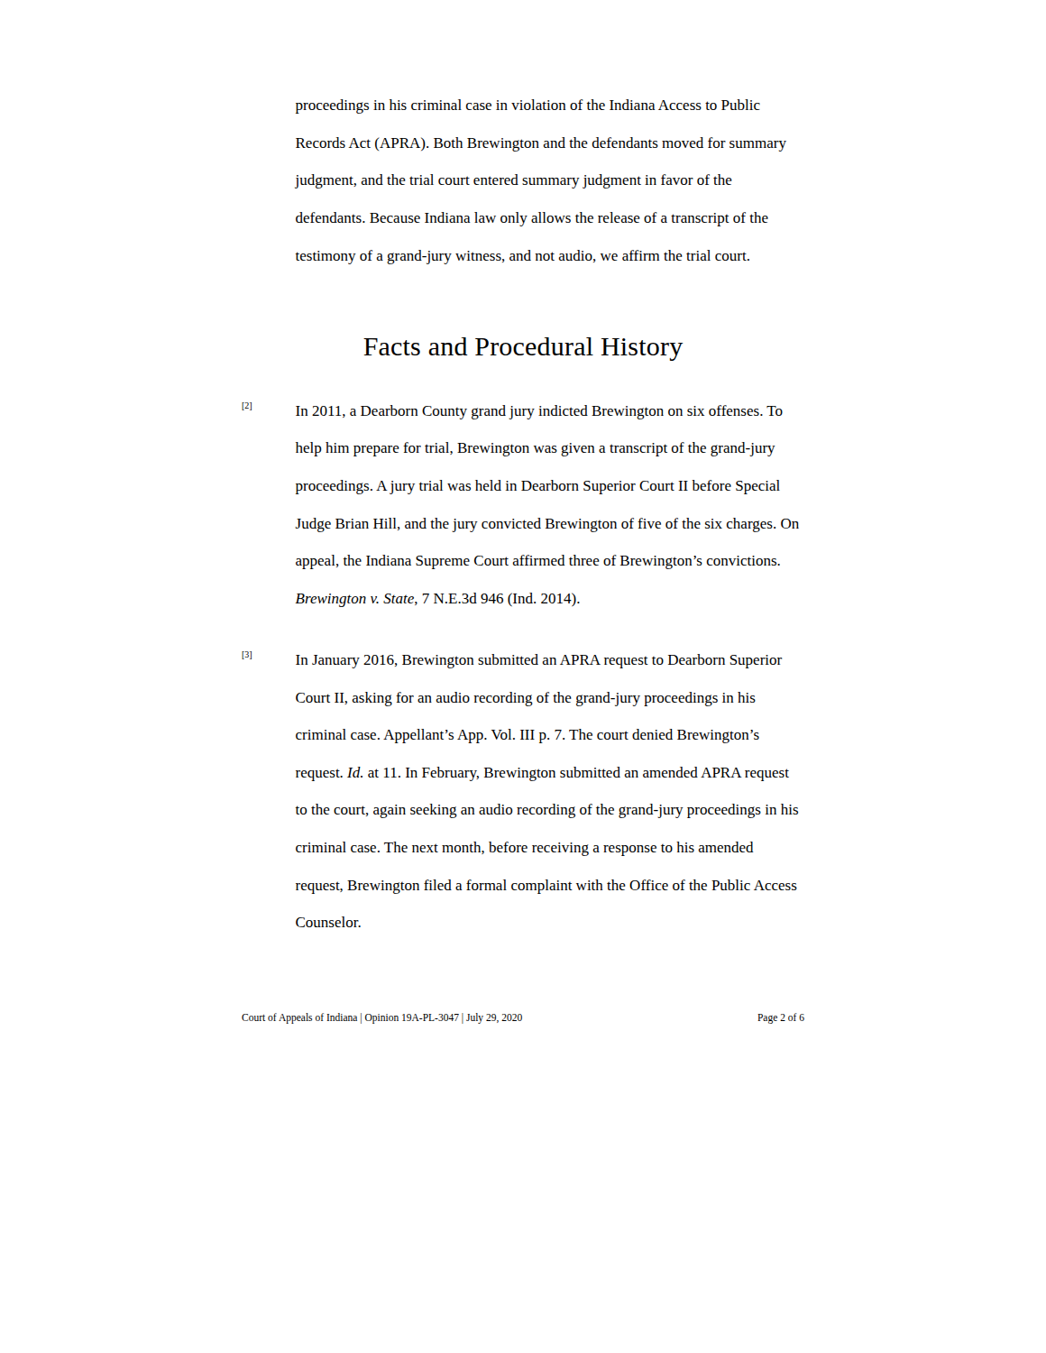proceedings in his criminal case in violation of the Indiana Access to Public Records Act (APRA). Both Brewington and the defendants moved for summary judgment, and the trial court entered summary judgment in favor of the defendants. Because Indiana law only allows the release of a transcript of the testimony of a grand-jury witness, and not audio, we affirm the trial court.
Facts and Procedural History
[2]
In 2011, a Dearborn County grand jury indicted Brewington on six offenses. To help him prepare for trial, Brewington was given a transcript of the grand-jury proceedings. A jury trial was held in Dearborn Superior Court II before Special Judge Brian Hill, and the jury convicted Brewington of five of the six charges. On appeal, the Indiana Supreme Court affirmed three of Brewington’s convictions. Brewington v. State, 7 N.E.3d 946 (Ind. 2014).
[3]
In January 2016, Brewington submitted an APRA request to Dearborn Superior Court II, asking for an audio recording of the grand-jury proceedings in his criminal case. Appellant’s App. Vol. III p. 7. The court denied Brewington’s request. Id. at 11. In February, Brewington submitted an amended APRA request to the court, again seeking an audio recording of the grand-jury proceedings in his criminal case. The next month, before receiving a response to his amended request, Brewington filed a formal complaint with the Office of the Public Access Counselor.
Court of Appeals of Indiana | Opinion 19A-PL-3047 | July 29, 2020
Page 2 of 6